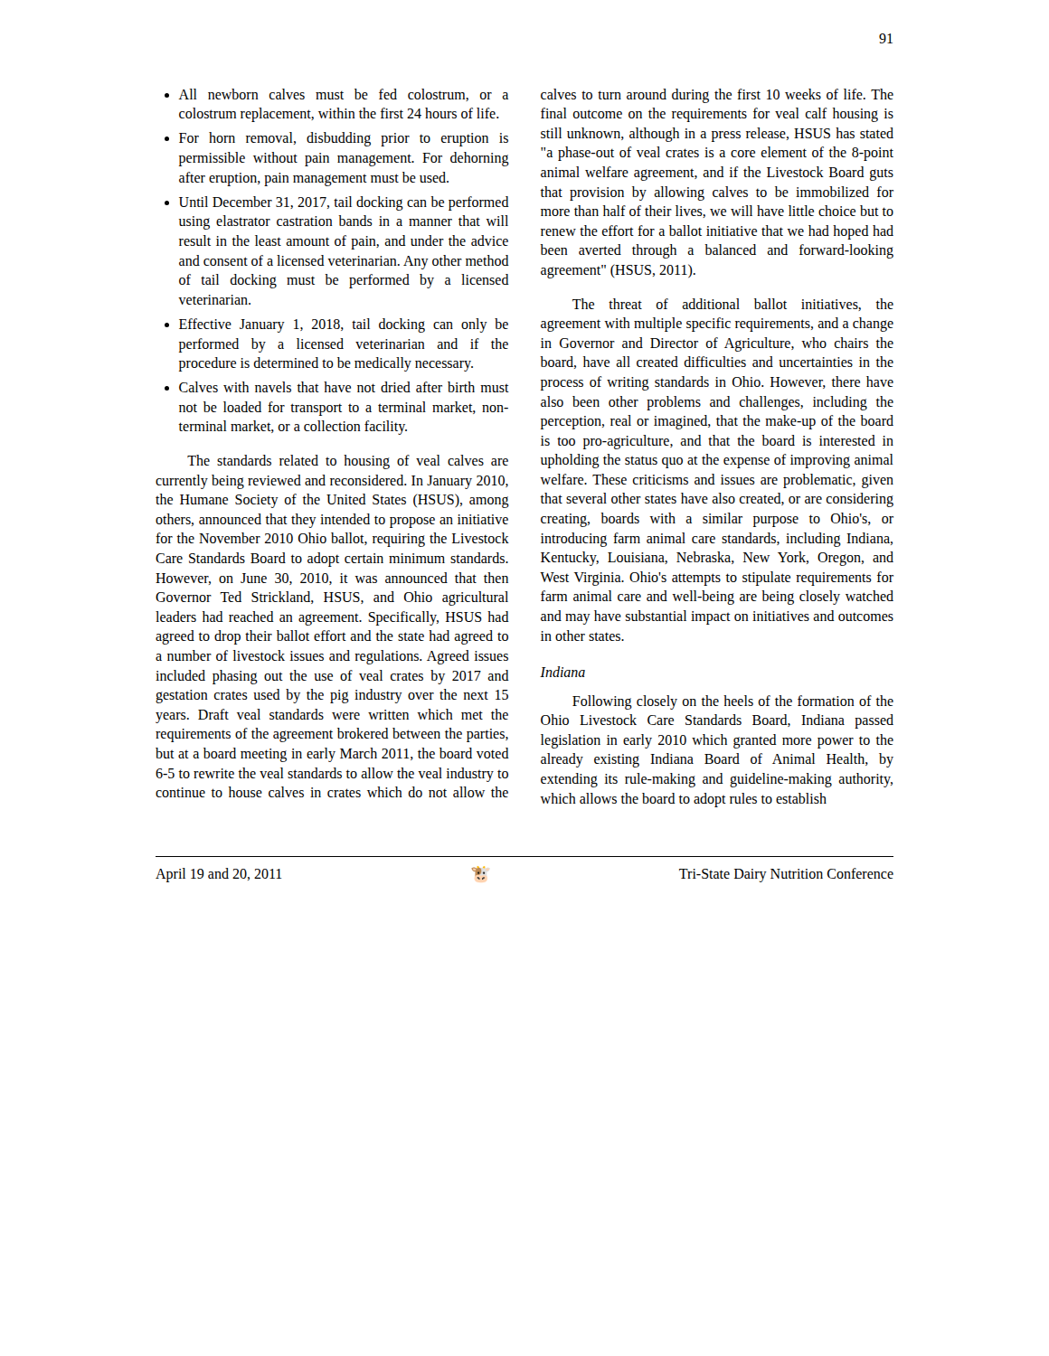91
All newborn calves must be fed colostrum, or a colostrum replacement, within the first 24 hours of life.
For horn removal, disbudding prior to eruption is permissible without pain management. For dehorning after eruption, pain management must be used.
Until December 31, 2017, tail docking can be performed using elastrator castration bands in a manner that will result in the least amount of pain, and under the advice and consent of a licensed veterinarian. Any other method of tail docking must be performed by a licensed veterinarian.
Effective January 1, 2018, tail docking can only be performed by a licensed veterinarian and if the procedure is determined to be medically necessary.
Calves with navels that have not dried after birth must not be loaded for transport to a terminal market, non-terminal market, or a collection facility.
The standards related to housing of veal calves are currently being reviewed and reconsidered. In January 2010, the Humane Society of the United States (HSUS), among others, announced that they intended to propose an initiative for the November 2010 Ohio ballot, requiring the Livestock Care Standards Board to adopt certain minimum standards. However, on June 30, 2010, it was announced that then Governor Ted Strickland, HSUS, and Ohio agricultural leaders had reached an agreement. Specifically, HSUS had agreed to drop their ballot effort and the state had agreed to a number of livestock issues and regulations. Agreed issues included phasing out the use of veal crates by 2017 and gestation crates used by the pig industry over the next 15 years. Draft veal standards were written which met the requirements of the agreement brokered between the parties, but at a board meeting in early March 2011, the board voted 6-5 to rewrite the veal standards to allow the veal industry to continue to house calves in crates which do not allow the calves to turn around during the first 10 weeks of life. The final outcome on the requirements for veal calf housing is still unknown, although in a press release, HSUS has stated "a phase-out of veal crates is a core element of the 8-point animal welfare agreement, and if the Livestock Board guts that provision by allowing calves to be immobilized for more than half of their lives, we will have little choice but to renew the effort for a ballot initiative that we had hoped had been averted through a balanced and forward-looking agreement" (HSUS, 2011).
The threat of additional ballot initiatives, the agreement with multiple specific requirements, and a change in Governor and Director of Agriculture, who chairs the board, have all created difficulties and uncertainties in the process of writing standards in Ohio. However, there have also been other problems and challenges, including the perception, real or imagined, that the make-up of the board is too pro-agriculture, and that the board is interested in upholding the status quo at the expense of improving animal welfare. These criticisms and issues are problematic, given that several other states have also created, or are considering creating, boards with a similar purpose to Ohio's, or introducing farm animal care standards, including Indiana, Kentucky, Louisiana, Nebraska, New York, Oregon, and West Virginia. Ohio's attempts to stipulate requirements for farm animal care and well-being are being closely watched and may have substantial impact on initiatives and outcomes in other states.
Indiana
Following closely on the heels of the formation of the Ohio Livestock Care Standards Board, Indiana passed legislation in early 2010 which granted more power to the already existing Indiana Board of Animal Health, by extending its rule-making and guideline-making authority, which allows the board to adopt rules to establish
April 19 and 20, 2011 🐮 Tri-State Dairy Nutrition Conference